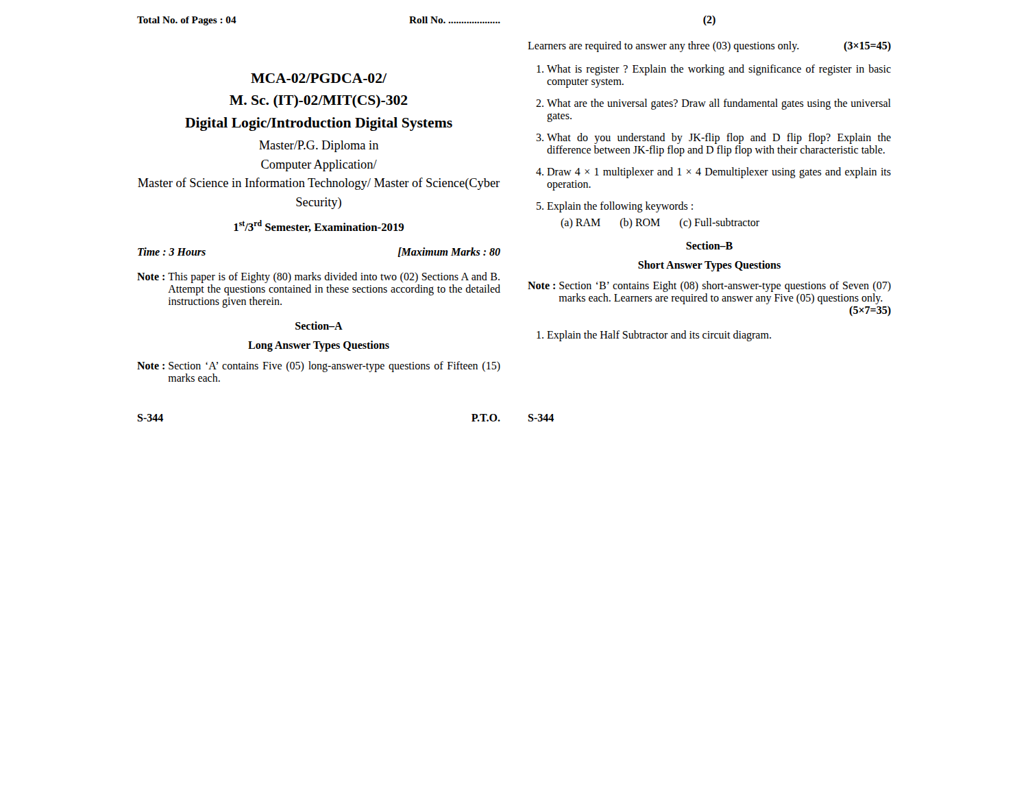Total No. of Pages : 04 Roll No. ....................
MCA-02/PGDCA-02/
M. Sc. (IT)-02/MIT(CS)-302
Digital Logic/Introduction Digital Systems
Master/P.G. Diploma in
Computer Application/
Master of Science in Information Technology/ Master of Science(Cyber Security)
1st/3rd Semester, Examination-2019
Time : 3 Hours [Maximum Marks : 80
Note : This paper is of Eighty (80) marks divided into two (02) Sections A and B. Attempt the questions contained in these sections according to the detailed instructions given therein.
Section–A
Long Answer Types Questions
Note : Section ‘A’ contains Five (05) long-answer-type questions of Fifteen (15) marks each.
S-344 P.T.O.
(2)
Learners are required to answer any three (03) questions only. (3×15=45)
What is register ? Explain the working and significance of register in basic computer system.
What are the universal gates? Draw all fundamental gates using the universal gates.
What do you understand by JK-flip flop and D flip flop? Explain the difference between JK-flip flop and D flip flop with their characteristic table.
Draw 4 × 1 multiplexer and 1 × 4 Demultiplexer using gates and explain its operation.
Explain the following keywords :
(a) RAM(b) ROM(c) Full-subtractor
Section–B
Short Answer Types Questions
Note : Section ‘B’ contains Eight (08) short-answer-type questions of Seven (07) marks each. Learners are required to answer any Five (05) questions only. (5×7=35)
Explain the Half Subtractor and its circuit diagram.
S-344